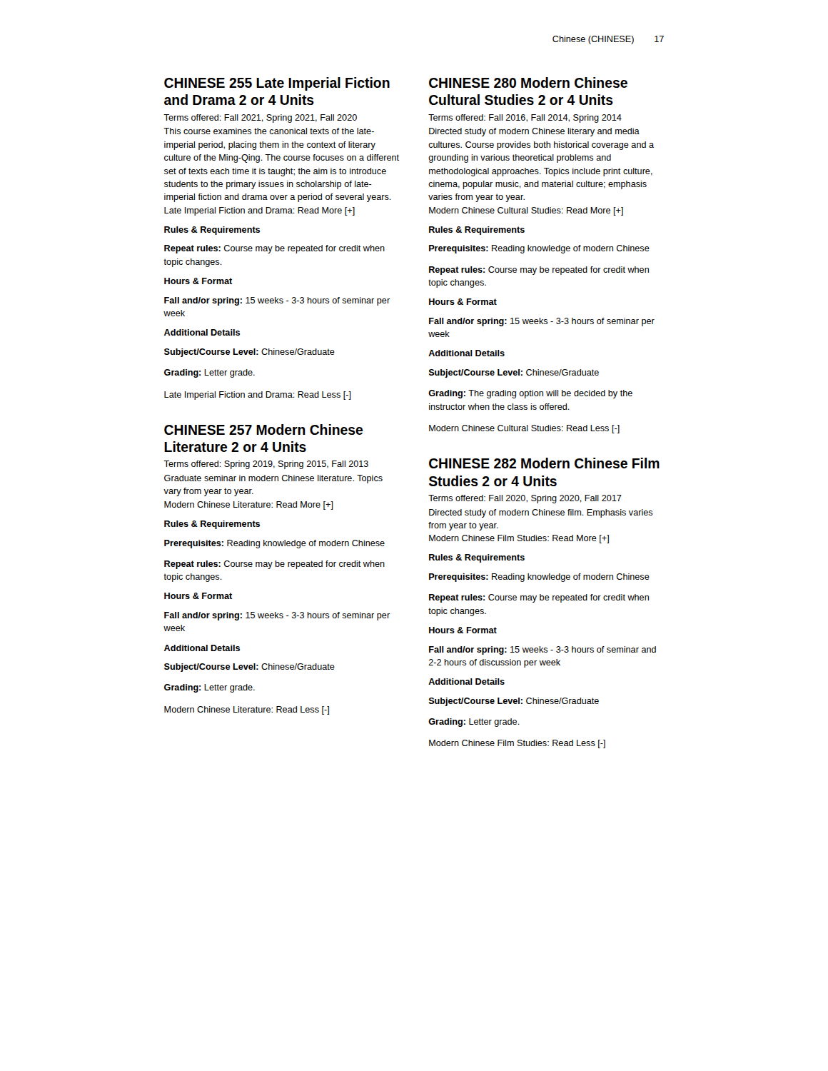Chinese (CHINESE) 17
CHINESE 255 Late Imperial Fiction and Drama 2 or 4 Units
Terms offered: Fall 2021, Spring 2021, Fall 2020
This course examines the canonical texts of the late-imperial period, placing them in the context of literary culture of the Ming-Qing. The course focuses on a different set of texts each time it is taught; the aim is to introduce students to the primary issues in scholarship of late-imperial fiction and drama over a period of several years.
Late Imperial Fiction and Drama: Read More [+]
Rules & Requirements
Repeat rules: Course may be repeated for credit when topic changes.
Hours & Format
Fall and/or spring: 15 weeks - 3-3 hours of seminar per week
Additional Details
Subject/Course Level: Chinese/Graduate
Grading: Letter grade.
Late Imperial Fiction and Drama: Read Less [-]
CHINESE 257 Modern Chinese Literature 2 or 4 Units
Terms offered: Spring 2019, Spring 2015, Fall 2013
Graduate seminar in modern Chinese literature. Topics vary from year to year.
Modern Chinese Literature: Read More [+]
Rules & Requirements
Prerequisites: Reading knowledge of modern Chinese
Repeat rules: Course may be repeated for credit when topic changes.
Hours & Format
Fall and/or spring: 15 weeks - 3-3 hours of seminar per week
Additional Details
Subject/Course Level: Chinese/Graduate
Grading: Letter grade.
Modern Chinese Literature: Read Less [-]
CHINESE 280 Modern Chinese Cultural Studies 2 or 4 Units
Terms offered: Fall 2016, Fall 2014, Spring 2014
Directed study of modern Chinese literary and media cultures. Course provides both historical coverage and a grounding in various theoretical problems and methodological approaches. Topics include print culture, cinema, popular music, and material culture; emphasis varies from year to year.
Modern Chinese Cultural Studies: Read More [+]
Rules & Requirements
Prerequisites: Reading knowledge of modern Chinese
Repeat rules: Course may be repeated for credit when topic changes.
Hours & Format
Fall and/or spring: 15 weeks - 3-3 hours of seminar per week
Additional Details
Subject/Course Level: Chinese/Graduate
Grading: The grading option will be decided by the instructor when the class is offered.
Modern Chinese Cultural Studies: Read Less [-]
CHINESE 282 Modern Chinese Film Studies 2 or 4 Units
Terms offered: Fall 2020, Spring 2020, Fall 2017
Directed study of modern Chinese film. Emphasis varies from year to year.
Modern Chinese Film Studies: Read More [+]
Rules & Requirements
Prerequisites: Reading knowledge of modern Chinese
Repeat rules: Course may be repeated for credit when topic changes.
Hours & Format
Fall and/or spring: 15 weeks - 3-3 hours of seminar and 2-2 hours of discussion per week
Additional Details
Subject/Course Level: Chinese/Graduate
Grading: Letter grade.
Modern Chinese Film Studies: Read Less [-]